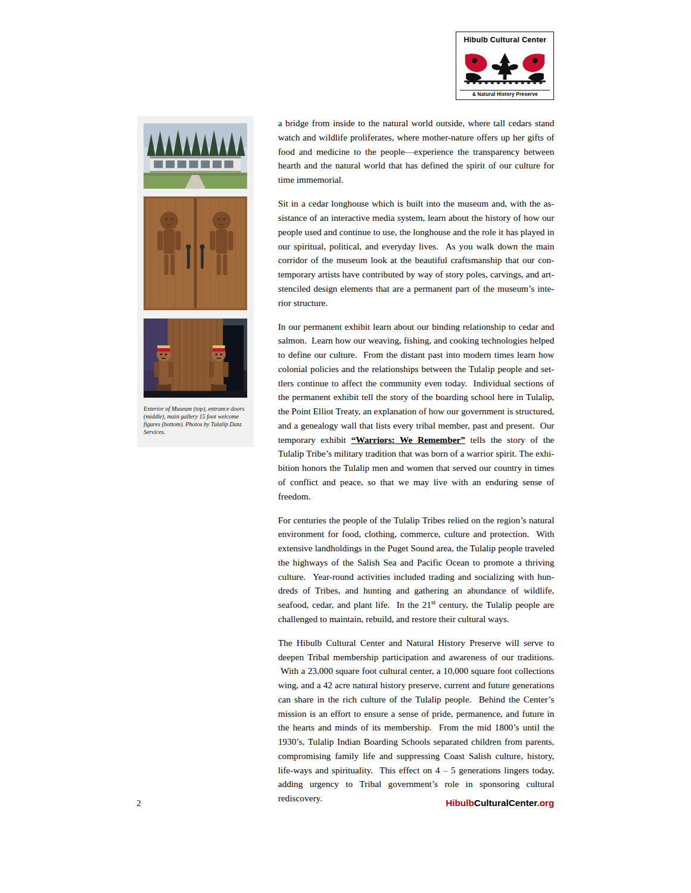Hibulb Cultural Center
& Natural History Preserve
Exterior of Museum (top), entrance doors (middle), main gallery 15 foot welcome figures (bottom). Photos by Tulalip Data Services.
a bridge from inside to the natural world outside, where tall cedars stand watch and wildlife proliferates, where mother-nature offers up her gifts of food and medicine to the people—experience the transparency between hearth and the natural world that has defined the spirit of our culture for time immemorial.
Sit in a cedar longhouse which is built into the museum and, with the assistance of an interactive media system, learn about the history of how our people used and continue to use, the longhouse and the role it has played in our spiritual, political, and everyday lives. As you walk down the main corridor of the museum look at the beautiful craftsmanship that our contemporary artists have contributed by way of story poles, carvings, and art-stenciled design elements that are a permanent part of the museum’s interior structure.
In our permanent exhibit learn about our binding relationship to cedar and salmon. Learn how our weaving, fishing, and cooking technologies helped to define our culture. From the distant past into modern times learn how colonial policies and the relationships between the Tulalip people and settlers continue to affect the community even today. Individual sections of the permanent exhibit tell the story of the boarding school here in Tulalip, the Point Elliot Treaty, an explanation of how our government is structured, and a genealogy wall that lists every tribal member, past and present. Our temporary exhibit “Warriors: We Remember” tells the story of the Tulalip Tribe’s military tradition that was born of a warrior spirit. The exhibition honors the Tulalip men and women that served our country in times of conflict and peace, so that we may live with an enduring sense of freedom.
For centuries the people of the Tulalip Tribes relied on the region’s natural environment for food, clothing, commerce, culture and protection. With extensive landholdings in the Puget Sound area, the Tulalip people traveled the highways of the Salish Sea and Pacific Ocean to promote a thriving culture. Year-round activities included trading and socializing with hundreds of Tribes, and hunting and gathering an abundance of wildlife, seafood, cedar, and plant life. In the 21st century, the Tulalip people are challenged to maintain, rebuild, and restore their cultural ways.
The Hibulb Cultural Center and Natural History Preserve will serve to deepen Tribal membership participation and awareness of our traditions. With a 23,000 square foot cultural center, a 10,000 square foot collections wing, and a 42 acre natural history preserve, current and future generations can share in the rich culture of the Tulalip people. Behind the Center’s mission is an effort to ensure a sense of pride, permanence, and future in the hearts and minds of its membership. From the mid 1800’s until the 1930’s, Tulalip Indian Boarding Schools separated children from parents, compromising family life and suppressing Coast Salish culture, history, life-ways and spirituality. This effect on 4 – 5 generations lingers today, adding urgency to Tribal government’s role in sponsoring cultural rediscovery.
2
Hibulb CulturalCenter.org